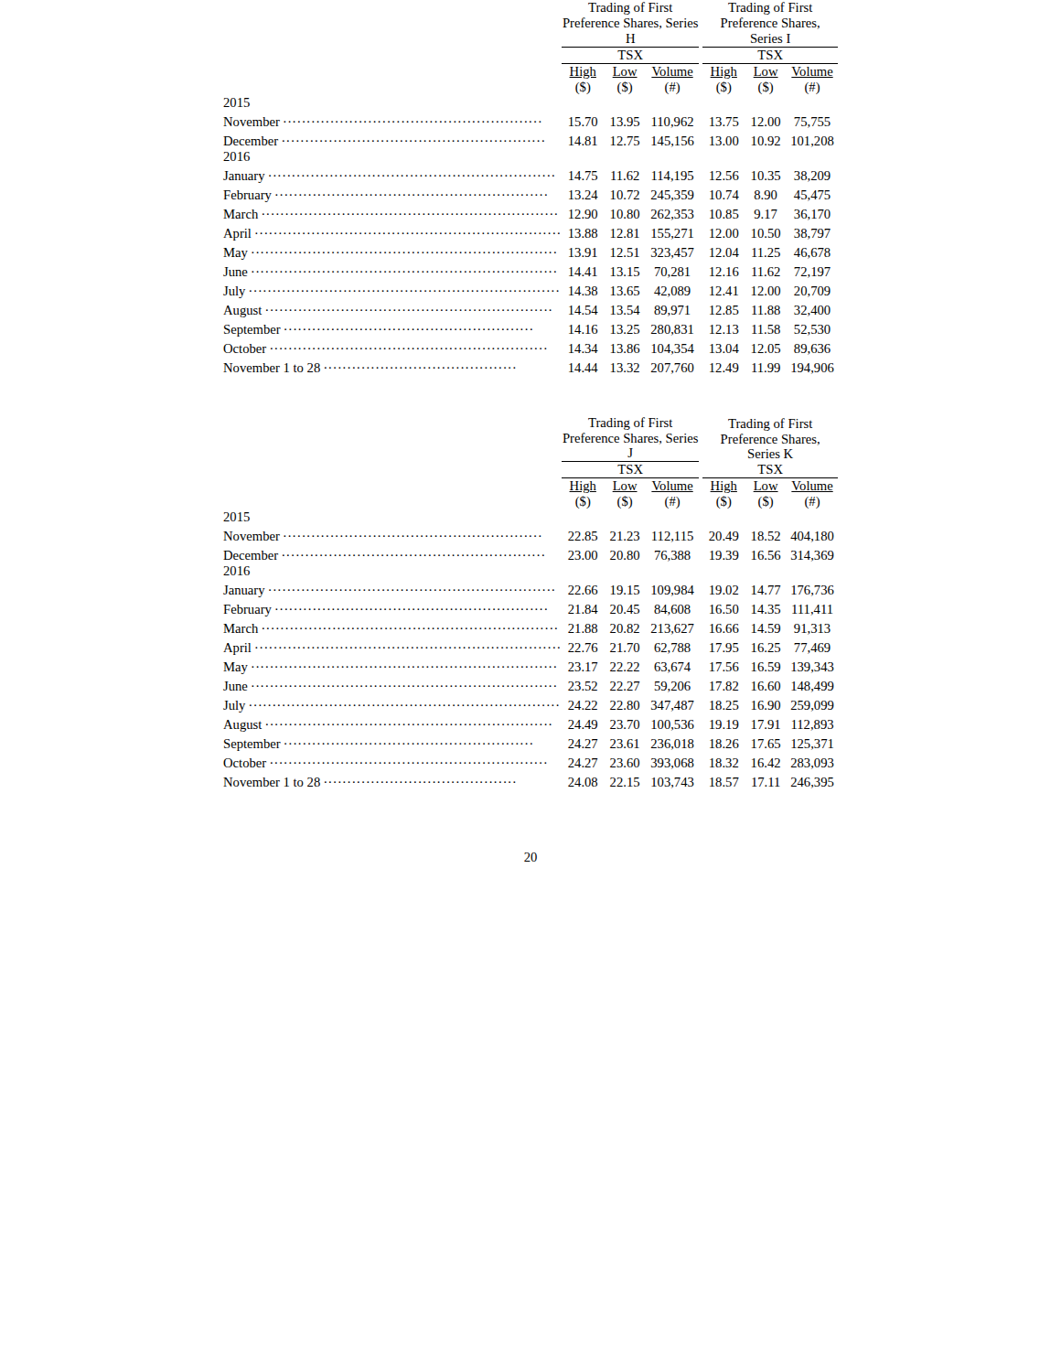| | Trading of First Preference Shares, Series H | | Trading of First Preference Shares, Series I |
| | TSX | | TSX |
| | High | Low | Volume | | High | Low | Volume |
| | ($) | ($) | (#) | | ($) | ($) | (#) |
| 2015 | | | | | | | |
| November ....................................................... | 15.70 | 13.95 | 110,962 | | 13.75 | 12.00 | 75,755 |
| December ........................................................ | 14.81 | 12.75 | 145,156 | | 13.00 | 10.92 | 101,208 |
| 2016 | | | | | | | |
| January ............................................................. | 14.75 | 11.62 | 114,195 | | 12.56 | 10.35 | 38,209 |
| February .......................................................... | 13.24 | 10.72 | 245,359 | | 10.74 | 8.90 | 45,475 |
| March ............................................................... | 12.90 | 10.80 | 262,353 | | 10.85 | 9.17 | 36,170 |
| April ................................................................. | 13.88 | 12.81 | 155,271 | | 12.00 | 10.50 | 38,797 |
| May ................................................................. | 13.91 | 12.51 | 323,457 | | 12.04 | 11.25 | 46,678 |
| June ................................................................. | 14.41 | 13.15 | 70,281 | | 12.16 | 11.62 | 72,197 |
| July .................................................................. | 14.38 | 13.65 | 42,089 | | 12.41 | 12.00 | 20,709 |
| August ............................................................. | 14.54 | 13.54 | 89,971 | | 12.85 | 11.88 | 32,400 |
| September ..................................................... | 14.16 | 13.25 | 280,831 | | 12.13 | 11.58 | 52,530 |
| October ........................................................... | 14.34 | 13.86 | 104,354 | | 13.04 | 12.05 | 89,636 |
| November 1 to 28 ......................................... | 14.44 | 13.32 | 207,760 | | 12.49 | 11.99 | 194,906 |
| | Trading of First Preference Shares, Series J | | Trading of First Preference Shares, Series K |
| | TSX | | TSX |
| | High | Low | Volume | | High | Low | Volume |
| | ($) | ($) | (#) | | ($) | ($) | (#) |
| 2015 | | | | | | | |
| November ....................................................... | 22.85 | 21.23 | 112,115 | | 20.49 | 18.52 | 404,180 |
| December ........................................................ | 23.00 | 20.80 | 76,388 | | 19.39 | 16.56 | 314,369 |
| 2016 | | | | | | | |
| January ............................................................. | 22.66 | 19.15 | 109,984 | | 19.02 | 14.77 | 176,736 |
| February .......................................................... | 21.84 | 20.45 | 84,608 | | 16.50 | 14.35 | 111,411 |
| March ............................................................... | 21.88 | 20.82 | 213,627 | | 16.66 | 14.59 | 91,313 |
| April ................................................................. | 22.76 | 21.70 | 62,788 | | 17.95 | 16.25 | 77,469 |
| May ................................................................. | 23.17 | 22.22 | 63,674 | | 17.56 | 16.59 | 139,343 |
| June ................................................................. | 23.52 | 22.27 | 59,206 | | 17.82 | 16.60 | 148,499 |
| July .................................................................. | 24.22 | 22.80 | 347,487 | | 18.25 | 16.90 | 259,099 |
| August ............................................................. | 24.49 | 23.70 | 100,536 | | 19.19 | 17.91 | 112,893 |
| September ..................................................... | 24.27 | 23.61 | 236,018 | | 18.26 | 17.65 | 125,371 |
| October ........................................................... | 24.27 | 23.60 | 393,068 | | 18.32 | 16.42 | 283,093 |
| November 1 to 28 ......................................... | 24.08 | 22.15 | 103,743 | | 18.57 | 17.11 | 246,395 |
20